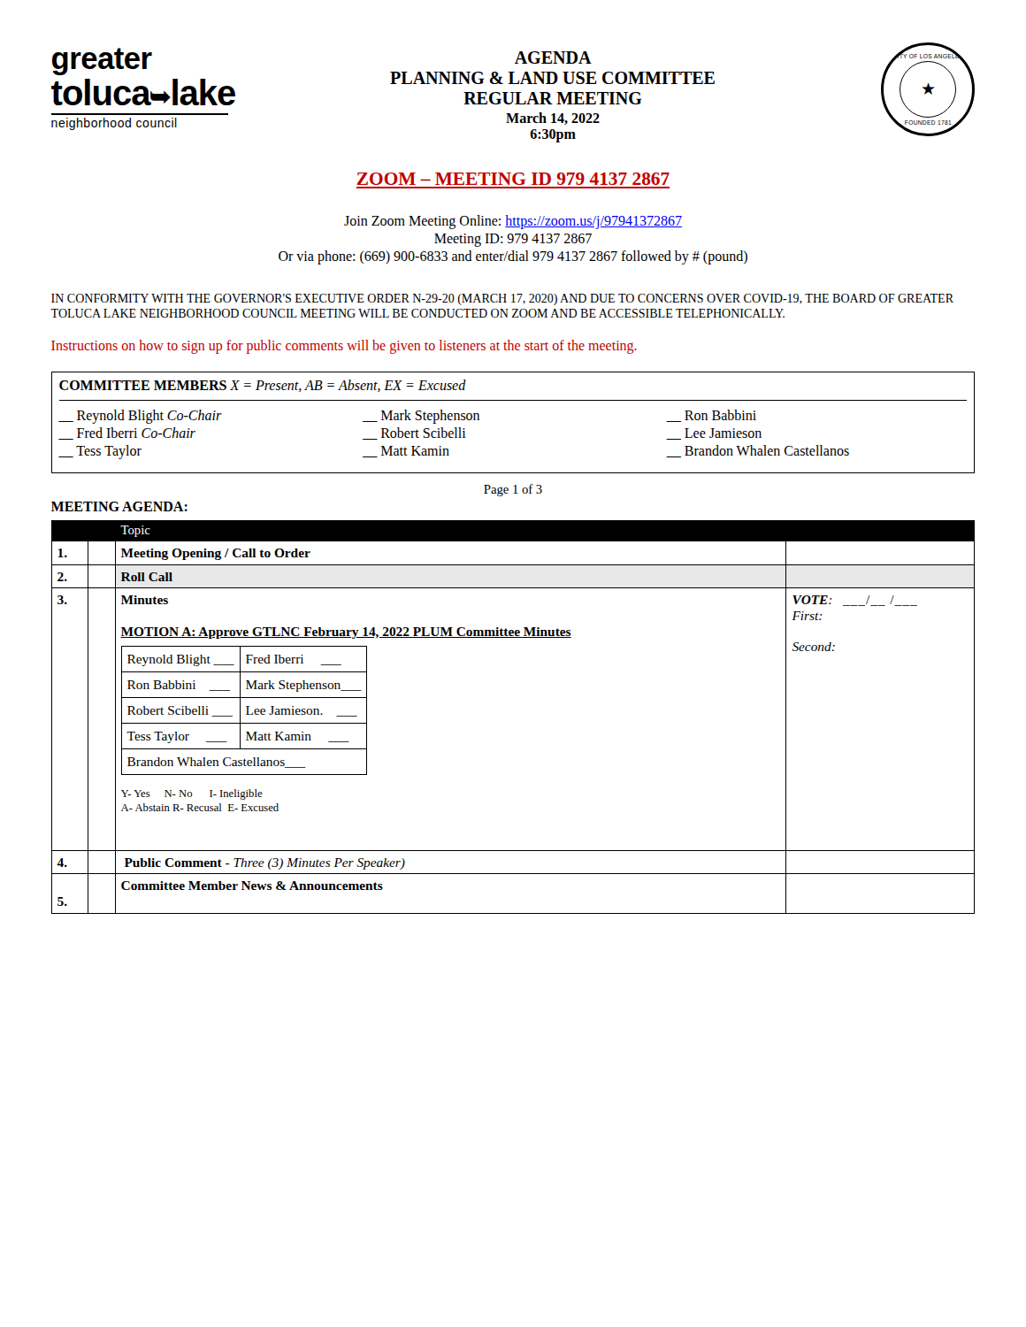greater
toluca➥lake
neighborhood council
AGENDA
PLANNING & LAND USE COMMITTEE
REGULAR MEETING
March 14, 2022
6:30pm
CITY OF LOS ANGELES
★
FOUNDED 1781
ZOOM – MEETING ID 979 4137 2867
Join Zoom Meeting Online: https://zoom.us/j/97941372867
Meeting ID: 979 4137 2867
Or via phone: (669) 900-6833 and enter/dial 979 4137 2867 followed by # (pound)
IN CONFORMITY WITH THE GOVERNOR'S EXECUTIVE ORDER N-29-20 (MARCH 17, 2020) AND DUE TO CONCERNS OVER COVID-19, THE BOARD OF GREATER TOLUCA LAKE NEIGHBORHOOD COUNCIL MEETING WILL BE CONDUCTED ON ZOOM AND BE ACCESSIBLE TELEPHONICALLY.
Instructions on how to sign up for public comments will be given to listeners at the start of the meeting.
COMMITTEE MEMBERS X = Present, AB = Absent, EX = Excused
__ Reynold Blight Co-Chair __ Mark Stephenson __ Ron Babbini __ Fred Iberri Co-Chair __ Robert Scibelli __ Lee Jamieson __ Tess Taylor __ Matt Kamin __ Brandon Whalen Castellanos
Page 1 of 3
MEETING AGENDA:
| | | Topic | |
| 1. | | Meeting Opening / Call to Order | |
| 2. | | Roll Call | |
| 3. | | Minutes MOTION A: Approve GTLNC February 14, 2022 PLUM Committee Minutes / Reynold Blight ___ / Fred Iberri ___ / / Ron Babbini ___ / Mark Stephenson___ / / Robert Scibelli ___ / Lee Jamieson. ___ / / Tess Taylor ___ / Matt Kamin ___ / / Brandon Whalen Castellanos___ / Y- Yes N- No I- Ineligible A- Abstain R- Recusal E- Excused | VOTE : ___/__ /___ First: Second: |
| 4. | | Public Comment - Three (3) Minutes Per Speaker) | |
| 5. | | Committee Member News & Announcements | |